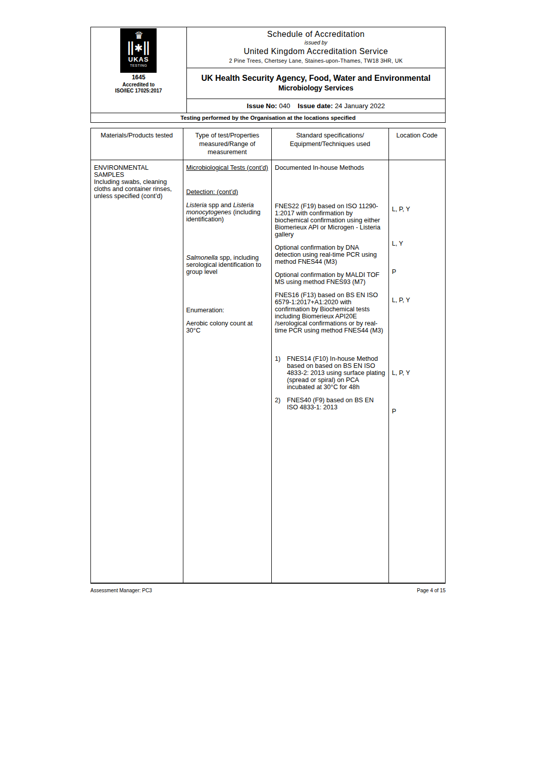| ♛ ‖✱‖ UKAS TESTING 1645 Accredited to ISO/IEC 17025:2017 | Schedule of Accreditation issued by United Kingdom Accreditation Service 2 Pine Trees, Chertsey Lane, Staines-upon-Thames, TW18 3HR, UK UK Health Security Agency, Food, Water and Environmental Microbiology Services Issue No: 040 Issue date: 24 January 2022 |
Testing performed by the Organisation at the locations specified
| Materials/Products tested | Type of test/Properties measured/Range of measurement | Standard specifications/ Equipment/Techniques used | Location Code |
| --- | --- | --- | --- |
| ENVIRONMENTAL SAMPLES Including swabs, cleaning cloths and container rinses, unless specified (cont’d) | Microbiological Tests (cont’d) Detection: (cont’d) Listeria spp and Listeria monocytogenes (including identification) Salmonella spp, including serological identification to group level Enumeration: Aerobic colony count at 30°C | Documented In-house Methods FNES22 (F19) based on ISO 11290-1:2017 with confirmation by biochemical confirmation using either Biomerieux API or Microgen - Listeria gallery Optional confirmation by DNA detection using real-time PCR using method FNES44 (M3) Optional confirmation by MALDI TOF MS using method FNES93 (M7) FNES16 (F13) based on BS EN ISO 6579-1:2017+A1:2020 with confirmation by Biochemical tests including Biomerieux API20E /serological confirmations or by real-time PCR using method FNES44 (M3) 1) FNES14 (F10) In-house Method based on based on BS EN ISO 4833-2: 2013 using surface plating (spread or spiral) on PCA incubated at 30°C for 48h 2) FNES40 (F9) based on BS EN ISO 4833-1: 2013 | L, P, Y L, Y P L, P, Y L, P, Y P |
Assessment Manager: PC3
Page 4 of 15